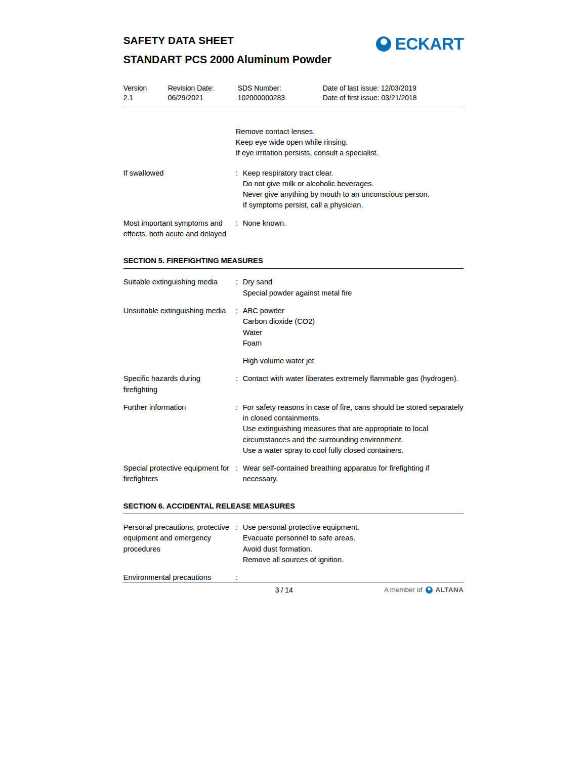SAFETY DATA SHEET
STANDART PCS 2000 Aluminum Powder
ECKART
Version
2.1
Revision Date:
06/29/2021
SDS Number:
102000000283
Date of last issue: 12/03/2019
Date of first issue: 03/21/2018
Remove contact lenses.
Keep eye wide open while rinsing.
If eye irritation persists, consult a specialist.
| If swallowed | : | Keep respiratory tract clear. Do not give milk or alcoholic beverages. Never give anything by mouth to an unconscious person. If symptoms persist, call a physician. |
| Most important symptoms and effects, both acute and delayed | : | None known. |
SECTION 5. FIREFIGHTING MEASURES
| Suitable extinguishing media | : | Dry sand Special powder against metal fire |
| Unsuitable extinguishing media | : | ABC powder Carbon dioxide (CO2) Water Foam High volume water jet |
| Specific hazards during firefighting | : | Contact with water liberates extremely flammable gas (hydrogen). |
| Further information | : | For safety reasons in case of fire, cans should be stored separately in closed containments. Use extinguishing measures that are appropriate to local circumstances and the surrounding environment. Use a water spray to cool fully closed containers. |
| Special protective equipment for firefighters | : | Wear self-contained breathing apparatus for firefighting if necessary. |
SECTION 6. ACCIDENTAL RELEASE MEASURES
| Personal precautions, protective equipment and emergency procedures | : | Use personal protective equipment. Evacuate personnel to safe areas. Avoid dust formation. Remove all sources of ignition. |
| Environmental precautions | : | |
3 / 14
A member of ALTANA